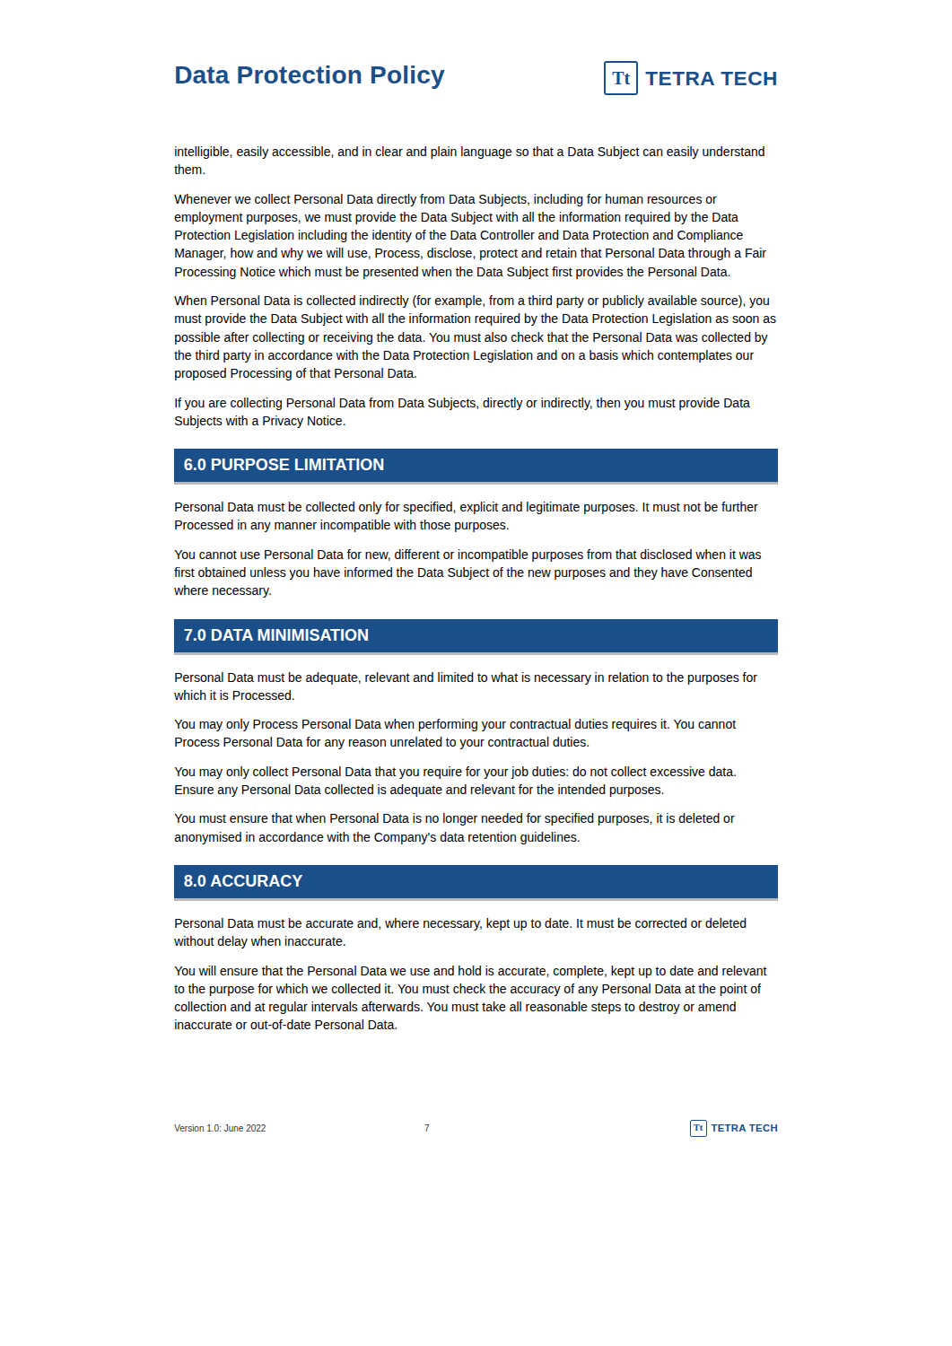Data Protection Policy
Tt TETRA TECH
intelligible, easily accessible, and in clear and plain language so that a Data Subject can easily understand them.
Whenever we collect Personal Data directly from Data Subjects, including for human resources or employment purposes, we must provide the Data Subject with all the information required by the Data Protection Legislation including the identity of the Data Controller and Data Protection and Compliance Manager, how and why we will use, Process, disclose, protect and retain that Personal Data through a Fair Processing Notice which must be presented when the Data Subject first provides the Personal Data.
When Personal Data is collected indirectly (for example, from a third party or publicly available source), you must provide the Data Subject with all the information required by the Data Protection Legislation as soon as possible after collecting or receiving the data. You must also check that the Personal Data was collected by the third party in accordance with the Data Protection Legislation and on a basis which contemplates our proposed Processing of that Personal Data.
If you are collecting Personal Data from Data Subjects, directly or indirectly, then you must provide Data Subjects with a Privacy Notice.
6.0 PURPOSE LIMITATION
Personal Data must be collected only for specified, explicit and legitimate purposes. It must not be further Processed in any manner incompatible with those purposes.
You cannot use Personal Data for new, different or incompatible purposes from that disclosed when it was first obtained unless you have informed the Data Subject of the new purposes and they have Consented where necessary.
7.0 DATA MINIMISATION
Personal Data must be adequate, relevant and limited to what is necessary in relation to the purposes for which it is Processed.
You may only Process Personal Data when performing your contractual duties requires it. You cannot Process Personal Data for any reason unrelated to your contractual duties.
You may only collect Personal Data that you require for your job duties: do not collect excessive data. Ensure any Personal Data collected is adequate and relevant for the intended purposes.
You must ensure that when Personal Data is no longer needed for specified purposes, it is deleted or anonymised in accordance with the Company's data retention guidelines.
8.0 ACCURACY
Personal Data must be accurate and, where necessary, kept up to date. It must be corrected or deleted without delay when inaccurate.
You will ensure that the Personal Data we use and hold is accurate, complete, kept up to date and relevant to the purpose for which we collected it. You must check the accuracy of any Personal Data at the point of collection and at regular intervals afterwards. You must take all reasonable steps to destroy or amend inaccurate or out-of-date Personal Data.
Version 1.0: June 2022
7
Tt TETRA TECH